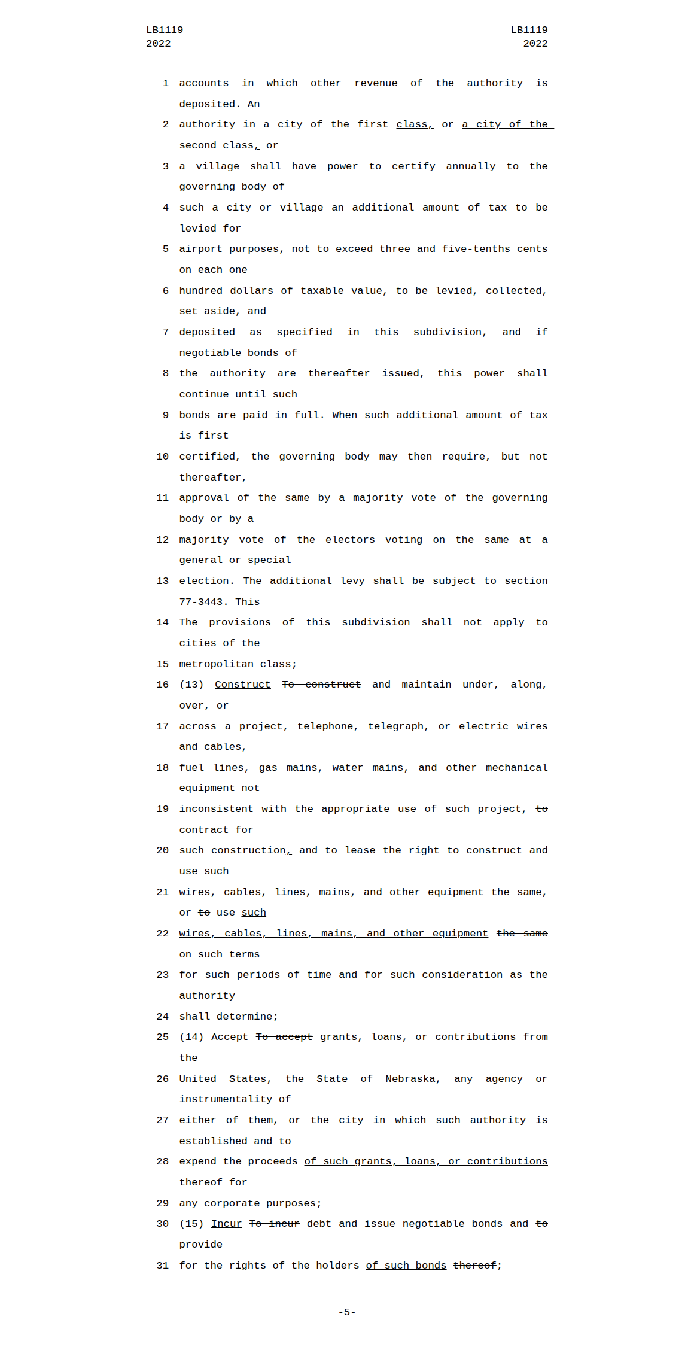LB1119
2022
LB1119
2022
accounts in which other revenue of the authority is deposited. An
authority in a city of the first class, or a city of the second class, or
a village shall have power to certify annually to the governing body of
such a city or village an additional amount of tax to be levied for
airport purposes, not to exceed three and five-tenths cents on each one
hundred dollars of taxable value, to be levied, collected, set aside, and
deposited as specified in this subdivision, and if negotiable bonds of
the authority are thereafter issued, this power shall continue until such
bonds are paid in full. When such additional amount of tax is first
certified, the governing body may then require, but not thereafter,
approval of the same by a majority vote of the governing body or by a
majority vote of the electors voting on the same at a general or special
election. The additional levy shall be subject to section 77-3443. This
The provisions of this subdivision shall not apply to cities of the
metropolitan class;
(13) Construct To construct and maintain under, along, over, or
across a project, telephone, telegraph, or electric wires and cables,
fuel lines, gas mains, water mains, and other mechanical equipment not
inconsistent with the appropriate use of such project, to contract for
such construction, and to lease the right to construct and use such
wires, cables, lines, mains, and other equipment the same, or to use such
wires, cables, lines, mains, and other equipment the same on such terms
for such periods of time and for such consideration as the authority
shall determine;
(14) Accept To accept grants, loans, or contributions from the
United States, the State of Nebraska, any agency or instrumentality of
either of them, or the city in which such authority is established and to
expend the proceeds of such grants, loans, or contributions thereof for
any corporate purposes;
(15) Incur To incur debt and issue negotiable bonds and to provide
for the rights of the holders of such bonds thereof;
-5-